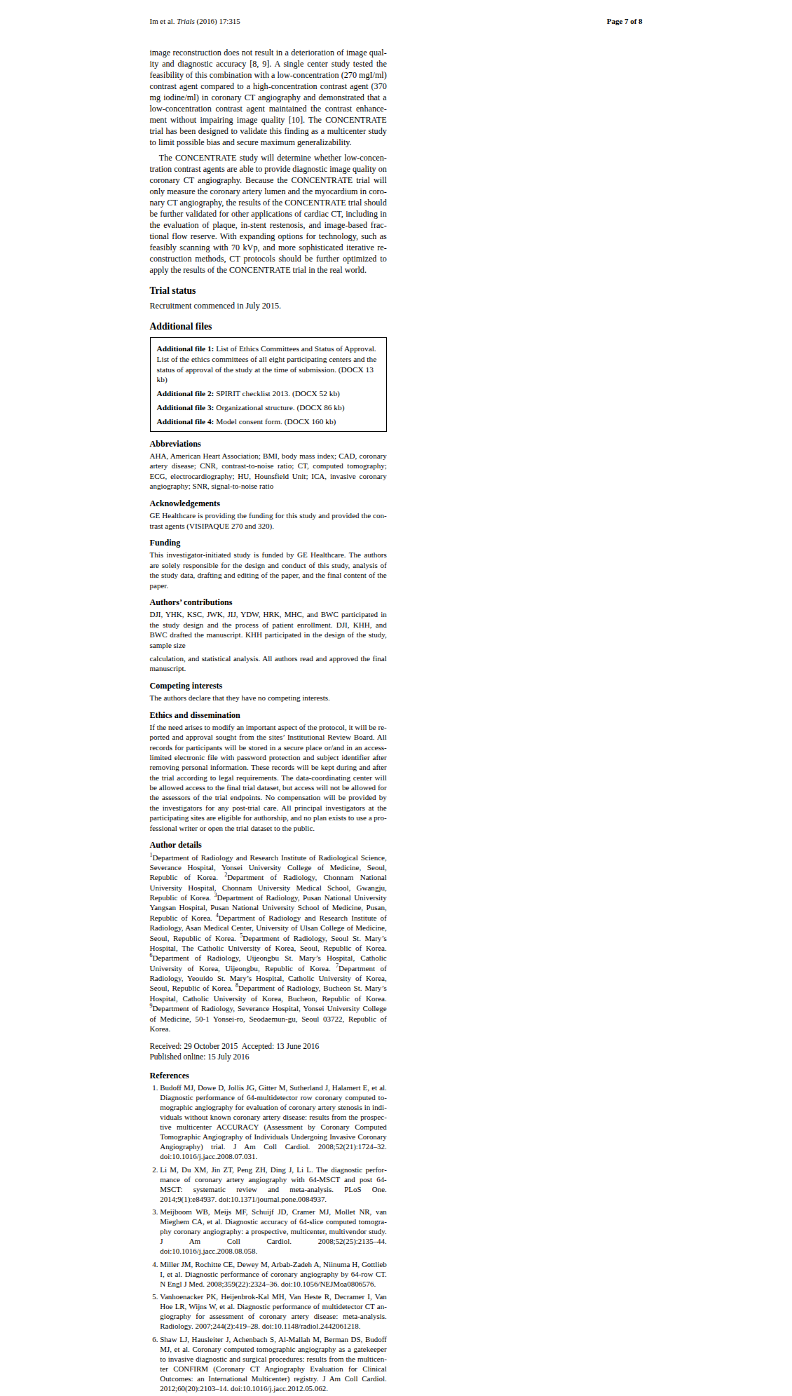Im et al. Trials (2016) 17:315
Page 7 of 8
image reconstruction does not result in a deterioration of image quality and diagnostic accuracy [8, 9]. A single center study tested the feasibility of this combination with a low-concentration (270 mgI/ml) contrast agent compared to a high-concentration contrast agent (370 mg iodine/ml) in coronary CT angiography and demonstrated that a low-concentration contrast agent maintained the contrast enhancement without impairing image quality [10]. The CONCENTRATE trial has been designed to validate this finding as a multicenter study to limit possible bias and secure maximum generalizability.
The CONCENTRATE study will determine whether low-concentration contrast agents are able to provide diagnostic image quality on coronary CT angiography. Because the CONCENTRATE trial will only measure the coronary artery lumen and the myocardium in coronary CT angiography, the results of the CONCENTRATE trial should be further validated for other applications of cardiac CT, including in the evaluation of plaque, in-stent restenosis, and image-based fractional flow reserve. With expanding options for technology, such as feasibly scanning with 70 kVp, and more sophisticated iterative reconstruction methods, CT protocols should be further optimized to apply the results of the CONCENTRATE trial in the real world.
Trial status
Recruitment commenced in July 2015.
Additional files
Additional file 1: List of Ethics Committees and Status of Approval. List of the ethics committees of all eight participating centers and the status of approval of the study at the time of submission. (DOCX 13 kb)
Additional file 2: SPIRIT checklist 2013. (DOCX 52 kb)
Additional file 3: Organizational structure. (DOCX 86 kb)
Additional file 4: Model consent form. (DOCX 160 kb)
Abbreviations
AHA, American Heart Association; BMI, body mass index; CAD, coronary artery disease; CNR, contrast-to-noise ratio; CT, computed tomography; ECG, electrocardiography; HU, Hounsfield Unit; ICA, invasive coronary angiography; SNR, signal-to-noise ratio
Acknowledgements
GE Healthcare is providing the funding for this study and provided the contrast agents (VISIPAQUE 270 and 320).
Funding
This investigator-initiated study is funded by GE Healthcare. The authors are solely responsible for the design and conduct of this study, analysis of the study data, drafting and editing of the paper, and the final content of the paper.
Authors’ contributions
DJI, YHK, KSC, JWK, JIJ, YDW, HRK, MHC, and BWC participated in the study design and the process of patient enrollment. DJI, KHH, and BWC drafted the manuscript. KHH participated in the design of the study, sample size
calculation, and statistical analysis. All authors read and approved the final manuscript.
Competing interests
The authors declare that they have no competing interests.
Ethics and dissemination
If the need arises to modify an important aspect of the protocol, it will be reported and approval sought from the sites’ Institutional Review Board. All records for participants will be stored in a secure place or/and in an access-limited electronic file with password protection and subject identifier after removing personal information. These records will be kept during and after the trial according to legal requirements. The data-coordinating center will be allowed access to the final trial dataset, but access will not be allowed for the assessors of the trial endpoints. No compensation will be provided by the investigators for any post-trial care. All principal investigators at the participating sites are eligible for authorship, and no plan exists to use a professional writer or open the trial dataset to the public.
Author details
1Department of Radiology and Research Institute of Radiological Science, Severance Hospital, Yonsei University College of Medicine, Seoul, Republic of Korea. 2Department of Radiology, Chonnam National University Hospital, Chonnam University Medical School, Gwangju, Republic of Korea. 3Department of Radiology, Pusan National University Yangsan Hospital, Pusan National University School of Medicine, Pusan, Republic of Korea. 4Department of Radiology and Research Institute of Radiology, Asan Medical Center, University of Ulsan College of Medicine, Seoul, Republic of Korea. 5Department of Radiology, Seoul St. Mary’s Hospital, The Catholic University of Korea, Seoul, Republic of Korea. 6Department of Radiology, Uijeongbu St. Mary’s Hospital, Catholic University of Korea, Uijeongbu, Republic of Korea. 7Department of Radiology, Yeouido St. Mary’s Hospital, Catholic University of Korea, Seoul, Republic of Korea. 8Department of Radiology, Bucheon St. Mary’s Hospital, Catholic University of Korea, Bucheon, Republic of Korea. 9Department of Radiology, Severance Hospital, Yonsei University College of Medicine, 50-1 Yonsei-ro, Seodaemun-gu, Seoul 03722, Republic of Korea.
Received: 29 October 2015 Accepted: 13 June 2016
Published online: 15 July 2016
References
Budoff MJ, Dowe D, Jollis JG, Gitter M, Sutherland J, Halamert E, et al. Diagnostic performance of 64-multidetector row coronary computed tomographic angiography for evaluation of coronary artery stenosis in individuals without known coronary artery disease: results from the prospective multicenter ACCURACY (Assessment by Coronary Computed Tomographic Angiography of Individuals Undergoing Invasive Coronary Angiography) trial. J Am Coll Cardiol. 2008;52(21):1724–32. doi:10.1016/j.jacc.2008.07.031.
Li M, Du XM, Jin ZT, Peng ZH, Ding J, Li L. The diagnostic performance of coronary artery angiography with 64-MSCT and post 64-MSCT: systematic review and meta-analysis. PLoS One. 2014;9(1):e84937. doi:10.1371/journal.pone.0084937.
Meijboom WB, Meijs MF, Schuijf JD, Cramer MJ, Mollet NR, van Mieghem CA, et al. Diagnostic accuracy of 64-slice computed tomography coronary angiography: a prospective, multicenter, multivendor study. J Am Coll Cardiol. 2008;52(25):2135–44. doi:10.1016/j.jacc.2008.08.058.
Miller JM, Rochitte CE, Dewey M, Arbab-Zadeh A, Niinuma H, Gottlieb I, et al. Diagnostic performance of coronary angiography by 64-row CT. N Engl J Med. 2008;359(22):2324–36. doi:10.1056/NEJMoa0806576.
Vanhoenacker PK, Heijenbrok-Kal MH, Van Heste R, Decramer I, Van Hoe LR, Wijns W, et al. Diagnostic performance of multidetector CT angiography for assessment of coronary artery disease: meta-analysis. Radiology. 2007;244(2):419–28. doi:10.1148/radiol.2442061218.
Shaw LJ, Hausleiter J, Achenbach S, Al-Mallah M, Berman DS, Budoff MJ, et al. Coronary computed tomographic angiography as a gatekeeper to invasive diagnostic and surgical procedures: results from the multicenter CONFIRM (Coronary CT Angiography Evaluation for Clinical Outcomes: an International Multicenter) registry. J Am Coll Cardiol. 2012;60(20):2103–14. doi:10.1016/j.jacc.2012.05.062.